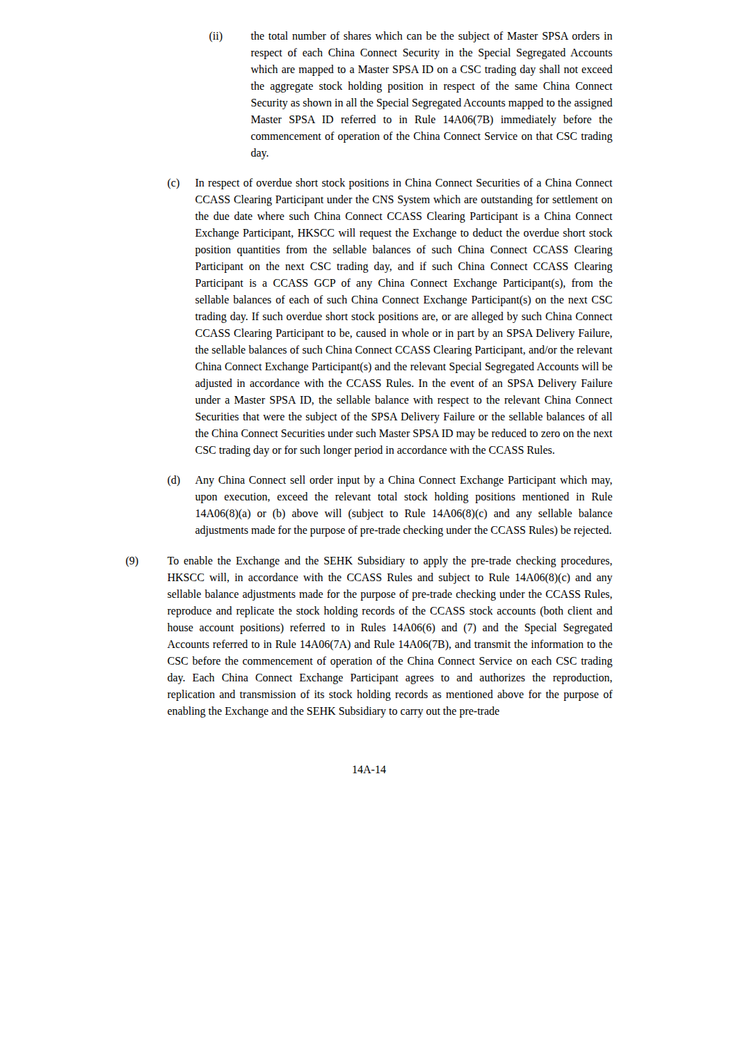(ii)
the total number of shares which can be the subject of Master SPSA orders in respect of each China Connect Security in the Special Segregated Accounts which are mapped to a Master SPSA ID on a CSC trading day shall not exceed the aggregate stock holding position in respect of the same China Connect Security as shown in all the Special Segregated Accounts mapped to the assigned Master SPSA ID referred to in Rule 14A06(7B) immediately before the commencement of operation of the China Connect Service on that CSC trading day.
(c)
In respect of overdue short stock positions in China Connect Securities of a China Connect CCASS Clearing Participant under the CNS System which are outstanding for settlement on the due date where such China Connect CCASS Clearing Participant is a China Connect Exchange Participant, HKSCC will request the Exchange to deduct the overdue short stock position quantities from the sellable balances of such China Connect CCASS Clearing Participant on the next CSC trading day, and if such China Connect CCASS Clearing Participant is a CCASS GCP of any China Connect Exchange Participant(s), from the sellable balances of each of such China Connect Exchange Participant(s) on the next CSC trading day. If such overdue short stock positions are, or are alleged by such China Connect CCASS Clearing Participant to be, caused in whole or in part by an SPSA Delivery Failure, the sellable balances of such China Connect CCASS Clearing Participant, and/or the relevant China Connect Exchange Participant(s) and the relevant Special Segregated Accounts will be adjusted in accordance with the CCASS Rules. In the event of an SPSA Delivery Failure under a Master SPSA ID, the sellable balance with respect to the relevant China Connect Securities that were the subject of the SPSA Delivery Failure or the sellable balances of all the China Connect Securities under such Master SPSA ID may be reduced to zero on the next CSC trading day or for such longer period in accordance with the CCASS Rules.
(d)
Any China Connect sell order input by a China Connect Exchange Participant which may, upon execution, exceed the relevant total stock holding positions mentioned in Rule 14A06(8)(a) or (b) above will (subject to Rule 14A06(8)(c) and any sellable balance adjustments made for the purpose of pre-trade checking under the CCASS Rules) be rejected.
(9)
To enable the Exchange and the SEHK Subsidiary to apply the pre-trade checking procedures, HKSCC will, in accordance with the CCASS Rules and subject to Rule 14A06(8)(c) and any sellable balance adjustments made for the purpose of pre-trade checking under the CCASS Rules, reproduce and replicate the stock holding records of the CCASS stock accounts (both client and house account positions) referred to in Rules 14A06(6) and (7) and the Special Segregated Accounts referred to in Rule 14A06(7A) and Rule 14A06(7B), and transmit the information to the CSC before the commencement of operation of the China Connect Service on each CSC trading day. Each China Connect Exchange Participant agrees to and authorizes the reproduction, replication and transmission of its stock holding records as mentioned above for the purpose of enabling the Exchange and the SEHK Subsidiary to carry out the pre-trade
14A-14